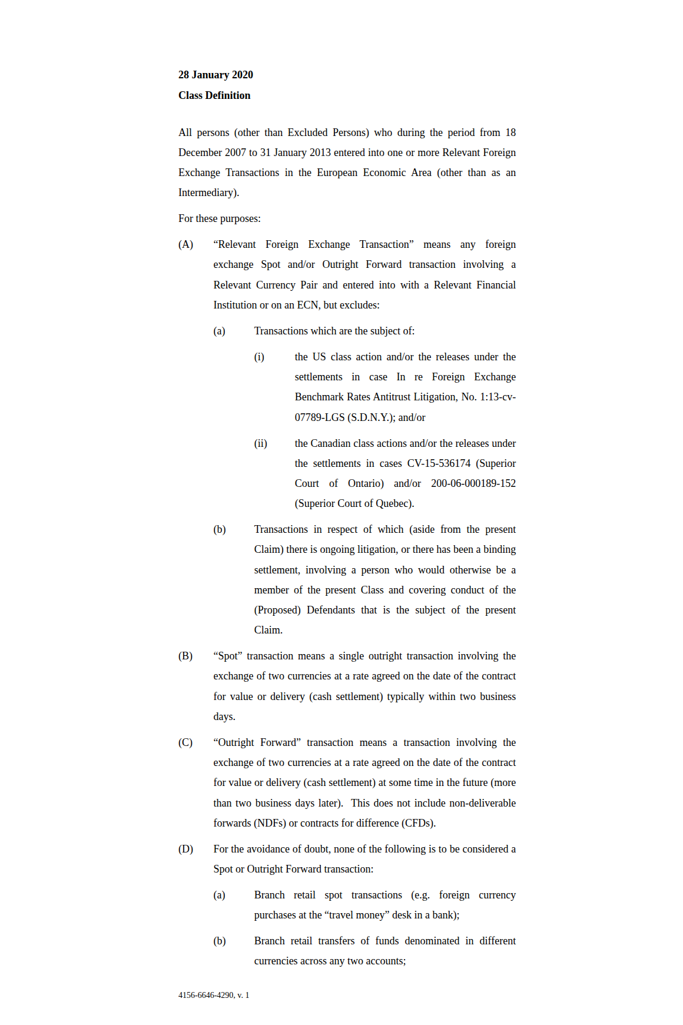28 January 2020
Class Definition
All persons (other than Excluded Persons) who during the period from 18 December 2007 to 31 January 2013 entered into one or more Relevant Foreign Exchange Transactions in the European Economic Area (other than as an Intermediary).
For these purposes:
(A)
“Relevant Foreign Exchange Transaction” means any foreign exchange Spot and/or Outright Forward transaction involving a Relevant Currency Pair and entered into with a Relevant Financial Institution or on an ECN, but excludes:
(a)
Transactions which are the subject of:
(i)
the US class action and/or the releases under the settlements in case In re Foreign Exchange Benchmark Rates Antitrust Litigation, No. 1:13-cv-07789-LGS (S.D.N.Y.); and/or
(ii)
the Canadian class actions and/or the releases under the settlements in cases CV-15-536174 (Superior Court of Ontario) and/or 200-06-000189-152 (Superior Court of Quebec).
(b)
Transactions in respect of which (aside from the present Claim) there is ongoing litigation, or there has been a binding settlement, involving a person who would otherwise be a member of the present Class and covering conduct of the (Proposed) Defendants that is the subject of the present Claim.
(B)
“Spot” transaction means a single outright transaction involving the exchange of two currencies at a rate agreed on the date of the contract for value or delivery (cash settlement) typically within two business days.
(C)
“Outright Forward” transaction means a transaction involving the exchange of two currencies at a rate agreed on the date of the contract for value or delivery (cash settlement) at some time in the future (more than two business days later). This does not include non-deliverable forwards (NDFs) or contracts for difference (CFDs).
(D)
For the avoidance of doubt, none of the following is to be considered a Spot or Outright Forward transaction:
(a)
Branch retail spot transactions (e.g. foreign currency purchases at the “travel money” desk in a bank);
(b)
Branch retail transfers of funds denominated in different currencies across any two accounts;
4156-6646-4290, v. 1